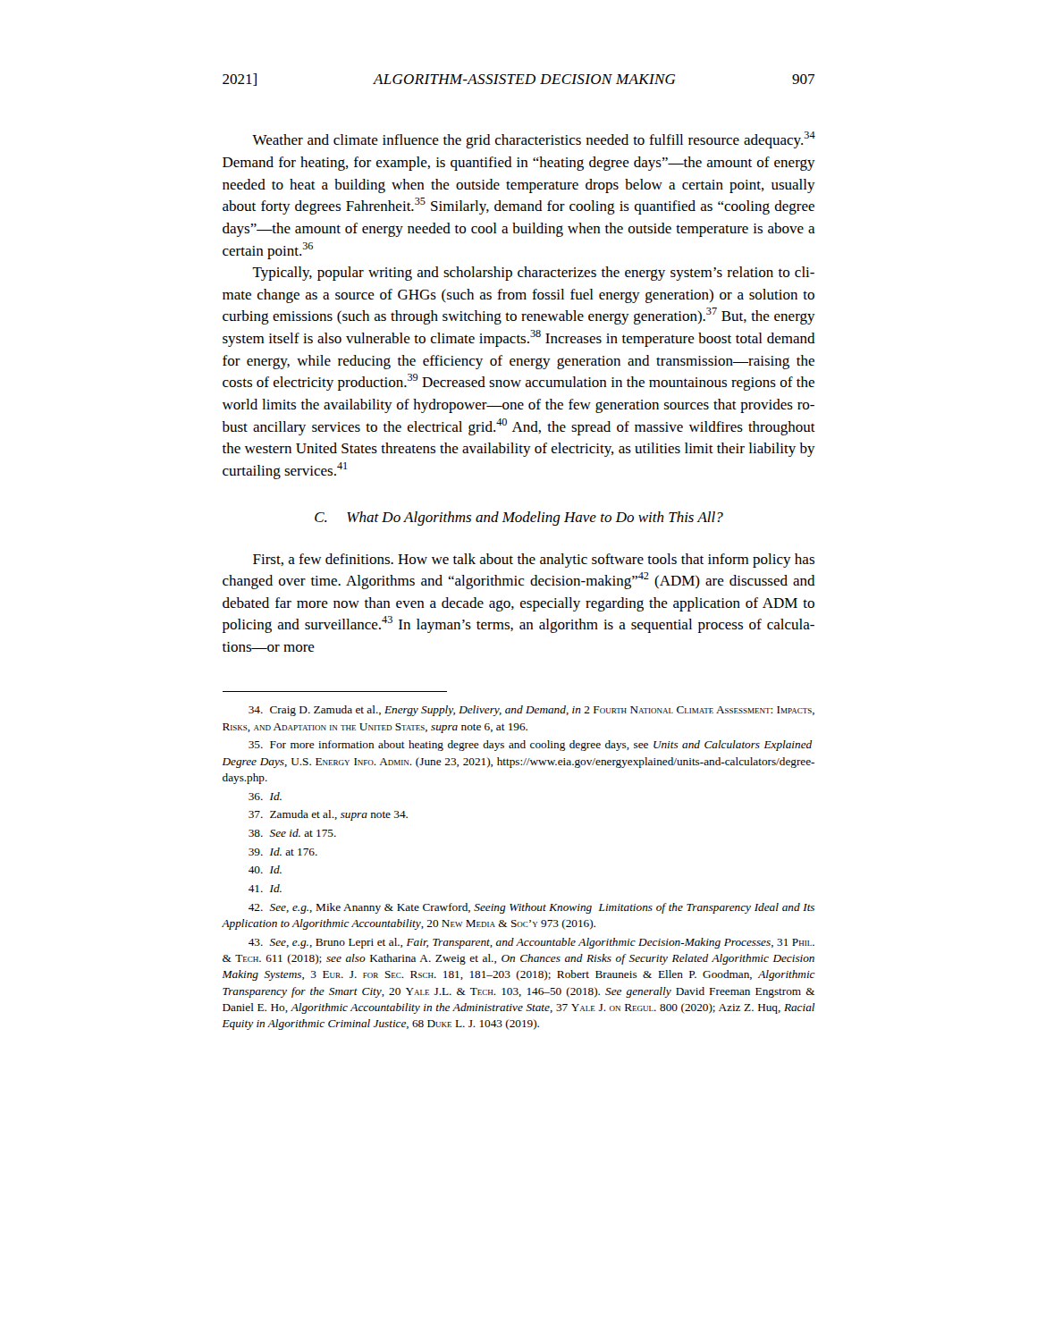2021] Algorithm-Assisted Decision Making 907
Weather and climate influence the grid characteristics needed to fulfill resource adequacy.34 Demand for heating, for example, is quantified in “heating degree days”—the amount of energy needed to heat a building when the outside temperature drops below a certain point, usually about forty degrees Fahrenheit.35 Similarly, demand for cooling is quantified as “cooling degree days”—the amount of energy needed to cool a building when the outside temperature is above a certain point.36
Typically, popular writing and scholarship characterizes the energy system’s relation to climate change as a source of GHGs (such as from fossil fuel energy generation) or a solution to curbing emissions (such as through switching to renewable energy generation).37 But, the energy system itself is also vulnerable to climate impacts.38 Increases in temperature boost total demand for energy, while reducing the efficiency of energy generation and transmission—raising the costs of electricity production.39 Decreased snow accumulation in the mountainous regions of the world limits the availability of hydropower—one of the few generation sources that provides robust ancillary services to the electrical grid.40 And, the spread of massive wildfires throughout the western United States threatens the availability of electricity, as utilities limit their liability by curtailing services.41
C. What Do Algorithms and Modeling Have to Do with This All?
First, a few definitions. How we talk about the analytic software tools that inform policy has changed over time. Algorithms and “algorithmic decision-making”42 (ADM) are discussed and debated far more now than even a decade ago, especially regarding the application of ADM to policing and surveillance.43 In layman’s terms, an algorithm is a sequential process of calculations—or more
Craig D. Zamuda et al., Energy Supply, Delivery, and Demand, in 2 Fourth National Climate Assessment: Impacts, Risks, and Adaptation in the United States, supra note 6, at 196.
For more information about heating degree days and cooling degree days, see Units and Calculators Explained Degree Days, U.S. Energy Info. Admin. (June 23, 2021), https://www.eia.gov/energyexplained/units-and-calculators/degree-days.php.
Id.
Zamuda et al., supra note 34.
See id. at 175.
Id. at 176.
Id.
Id.
See, e.g., Mike Ananny & Kate Crawford, Seeing Without Knowing Limitations of the Transparency Ideal and Its Application to Algorithmic Accountability, 20 New Media & Soc’y 973 (2016).
See, e.g., Bruno Lepri et al., Fair, Transparent, and Accountable Algorithmic Decision-Making Processes, 31 Phil. & Tech. 611 (2018); see also Katharina A. Zweig et al., On Chances and Risks of Security Related Algorithmic Decision Making Systems, 3 Eur. J. for Sec. Rsch. 181, 181–203 (2018); Robert Brauneis & Ellen P. Goodman, Algorithmic Transparency for the Smart City, 20 Yale J.L. & Tech. 103, 146–50 (2018). See generally David Freeman Engstrom & Daniel E. Ho, Algorithmic Accountability in the Administrative State, 37 Yale J. on Regul. 800 (2020); Aziz Z. Huq, Racial Equity in Algorithmic Criminal Justice, 68 Duke L. J. 1043 (2019).